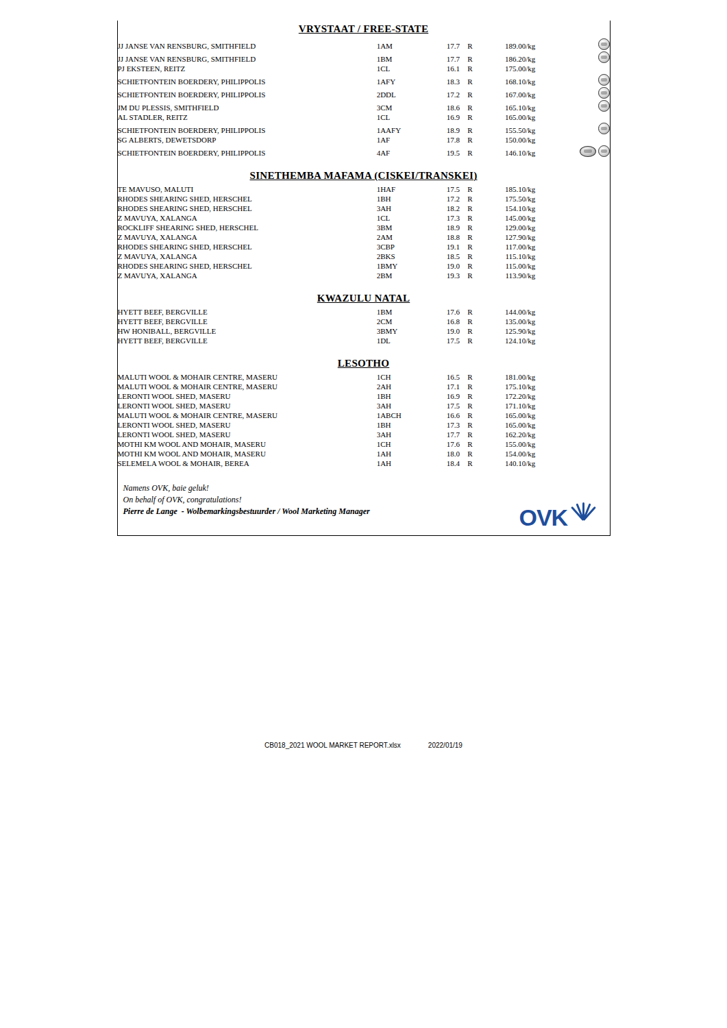VRYSTAAT / FREE-STATE
| JJ Janse van Rensburg, Smithfield | 1 | AM | 17.7 | R | 189.00 | /kg | |
| JJ Janse van Rensburg, Smithfield | 1 | BM | 17.7 | R | 186.20 | /kg | |
| PJ Eksteen, Reitz | 1 | CL | 16.1 | R | 175.00 | /kg | |
| Schietfontein Boerdery, Philippolis | 1 | AFY | 18.3 | R | 168.10 | /kg | |
| Schietfontein Boerdery, Philippolis | 2 | DDL | 17.2 | R | 167.00 | /kg | |
| JM du Plessis, Smithfield | 3 | CM | 18.6 | R | 165.10 | /kg | |
| AL Stadler, Reitz | 1 | CL | 16.9 | R | 165.00 | /kg | |
| Schietfontein Boerdery, Philippolis | 1 | AAFY | 18.9 | R | 155.50 | /kg | |
| SG Alberts, Dewetsdorp | 1 | AF | 17.8 | R | 150.00 | /kg | |
| Schietfontein Boerdery, Philippolis | 4 | AF | 19.5 | R | 146.10 | /kg | |
SINETHEMBA MAFAMA (CISKEI/TRANSKEI)
| TE Mavuso, Maluti | 1 | HAF | 17.5 | R | 185.10 | /kg | |
| Rhodes Shearing Shed, Herschel | 1 | BH | 17.2 | R | 175.50 | /kg | |
| Rhodes Shearing Shed, Herschel | 3 | AH | 18.2 | R | 154.10 | /kg | |
| Z Mavuya, Xalanga | 1 | CL | 17.3 | R | 145.00 | /kg | |
| Rockliff Shearing Shed, Herschel | 3 | BM | 18.9 | R | 129.00 | /kg | |
| Z Mavuya, Xalanga | 2 | AM | 18.8 | R | 127.90 | /kg | |
| Rhodes Shearing Shed, Herschel | 3 | CBP | 19.1 | R | 117.00 | /kg | |
| Z Mavuya, Xalanga | 2 | BKS | 18.5 | R | 115.10 | /kg | |
| Rhodes Shearing Shed, Herschel | 1 | BMY | 19.0 | R | 115.00 | /kg | |
| Z Mavuya, Xalanga | 2 | BM | 19.3 | R | 113.90 | /kg | |
KWAZULU NATAL
| Hyett Beef, Bergville | 1 | BM | 17.6 | R | 144.00 | /kg | |
| Hyett Beef, Bergville | 2 | CM | 16.8 | R | 135.00 | /kg | |
| HW Honiball, Bergville | 3 | BMY | 19.0 | R | 125.90 | /kg | |
| Hyett Beef, Bergville | 1 | DL | 17.5 | R | 124.10 | /kg | |
LESOTHO
| Maluti Wool & Mohair Centre, Maseru | 1 | CH | 16.5 | R | 181.00 | /kg | |
| Maluti Wool & Mohair Centre, Maseru | 2 | AH | 17.1 | R | 175.10 | /kg | |
| Leronti Wool Shed, Maseru | 1 | BH | 16.9 | R | 172.20 | /kg | |
| Leronti Wool Shed, Maseru | 3 | AH | 17.5 | R | 171.10 | /kg | |
| Maluti Wool & Mohair Centre, Maseru | 1 | ABCH | 16.6 | R | 165.00 | /kg | |
| Leronti Wool Shed, Maseru | 1 | BH | 17.3 | R | 165.00 | /kg | |
| Leronti Wool Shed, Maseru | 3 | AH | 17.7 | R | 162.20 | /kg | |
| Mothi KM Wool and Mohair, Maseru | 1 | CH | 17.6 | R | 155.00 | /kg | |
| Mothi KM Wool and Mohair, Maseru | 1 | AH | 18.0 | R | 154.00 | /kg | |
| Selemela Wool & Mohair, Berea | 1 | AH | 18.4 | R | 140.10 | /kg | |
Namens OVK, baie geluk!
On behalf of OVK, congratulations!
Pierre de Lange - Wolbemarkingsbestuurder / Wool Marketing Manager
OVK
CB018_2021 WOOL MARKET REPORT.xlsx 2022/01/19